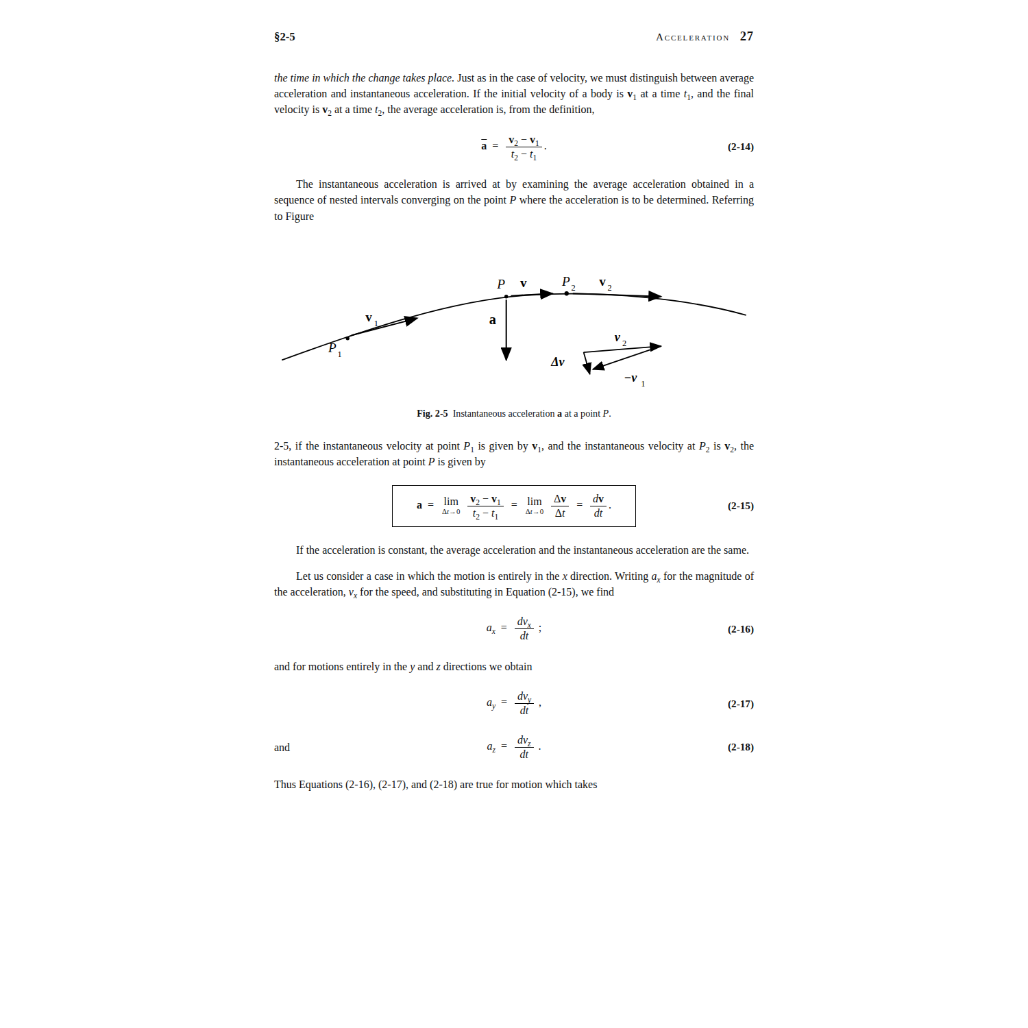§2-5 Acceleration 27
the time in which the change takes place. Just as in the case of velocity, we must distinguish between average acceleration and instantaneous acceleration. If the initial velocity of a body is v1 at a time t1, and the final velocity is v2 at a time t2, the average acceleration is, from the definition,
a = v2 − v1 t2 − t1 . (2-14)
The instantaneous acceleration is arrived at by examining the average acceleration obtained in a sequence of nested intervals converging on the point P where the acceleration is to be determined. Referring to Figure
P 1 v 1 P v P 2 v 2 a v 2 −v 1 Δv
Fig. 2-5 Instantaneous acceleration a at a point P.
2-5, if the instantaneous velocity at point P1 is given by v1, and the instantaneous velocity at P2 is v2, the instantaneous acceleration at point P is given by
a = lim Δt→0 v2 − v1 t2 − t1 = lim Δt→0 Δv Δt = dv dt . (2-15)
If the acceleration is constant, the average acceleration and the instantaneous acceleration are the same.
Let us consider a case in which the motion is entirely in the x direction. Writing ax for the magnitude of the acceleration, vx for the speed, and substituting in Equation (2-15), we find
ax = dvx dt ; (2-16)
and for motions entirely in the y and z directions we obtain
ay = dvy dt , (2-17)
and az = dvz dt . (2-18)
Thus Equations (2-16), (2-17), and (2-18) are true for motion which takes